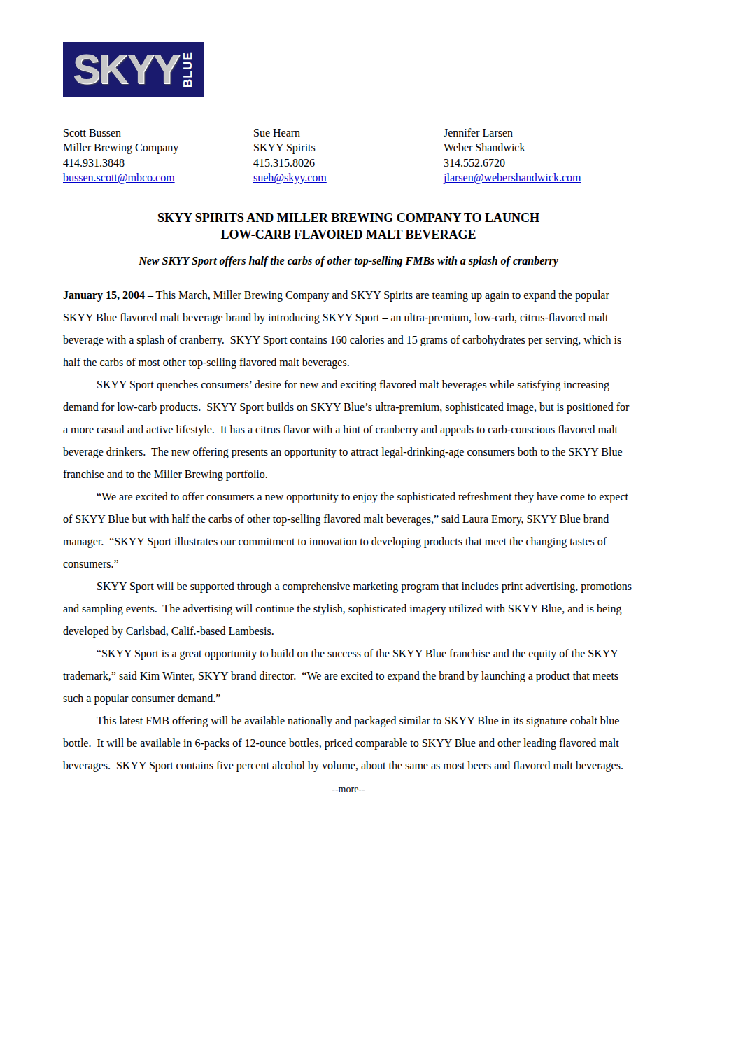SKYY BLUE
| Scott Bussen Miller Brewing Company 414.931.3848 bussen.scott@mbco.com | Sue Hearn SKYY Spirits 415.315.8026 sueh@skyy.com | Jennifer Larsen Weber Shandwick 314.552.6720 jlarsen@webershandwick.com |
SKYY SPIRITS AND MILLER BREWING COMPANY TO LAUNCH
LOW-CARB FLAVORED MALT BEVERAGE
New SKYY Sport offers half the carbs of other top-selling FMBs with a splash of cranberry
January 15, 2004 – This March, Miller Brewing Company and SKYY Spirits are teaming up again to expand the popular SKYY Blue flavored malt beverage brand by introducing SKYY Sport – an ultra-premium, low-carb, citrus-flavored malt beverage with a splash of cranberry. SKYY Sport contains 160 calories and 15 grams of carbohydrates per serving, which is half the carbs of most other top-selling flavored malt beverages.
SKYY Sport quenches consumers’ desire for new and exciting flavored malt beverages while satisfying increasing demand for low-carb products. SKYY Sport builds on SKYY Blue’s ultra-premium, sophisticated image, but is positioned for a more casual and active lifestyle. It has a citrus flavor with a hint of cranberry and appeals to carb-conscious flavored malt beverage drinkers. The new offering presents an opportunity to attract legal-drinking-age consumers both to the SKYY Blue franchise and to the Miller Brewing portfolio.
“We are excited to offer consumers a new opportunity to enjoy the sophisticated refreshment they have come to expect of SKYY Blue but with half the carbs of other top-selling flavored malt beverages,” said Laura Emory, SKYY Blue brand manager. “SKYY Sport illustrates our commitment to innovation to developing products that meet the changing tastes of consumers.”
SKYY Sport will be supported through a comprehensive marketing program that includes print advertising, promotions and sampling events. The advertising will continue the stylish, sophisticated imagery utilized with SKYY Blue, and is being developed by Carlsbad, Calif.-based Lambesis.
“SKYY Sport is a great opportunity to build on the success of the SKYY Blue franchise and the equity of the SKYY trademark,” said Kim Winter, SKYY brand director. “We are excited to expand the brand by launching a product that meets such a popular consumer demand.”
This latest FMB offering will be available nationally and packaged similar to SKYY Blue in its signature cobalt blue bottle. It will be available in 6-packs of 12-ounce bottles, priced comparable to SKYY Blue and other leading flavored malt beverages. SKYY Sport contains five percent alcohol by volume, about the same as most beers and flavored malt beverages.
--more--